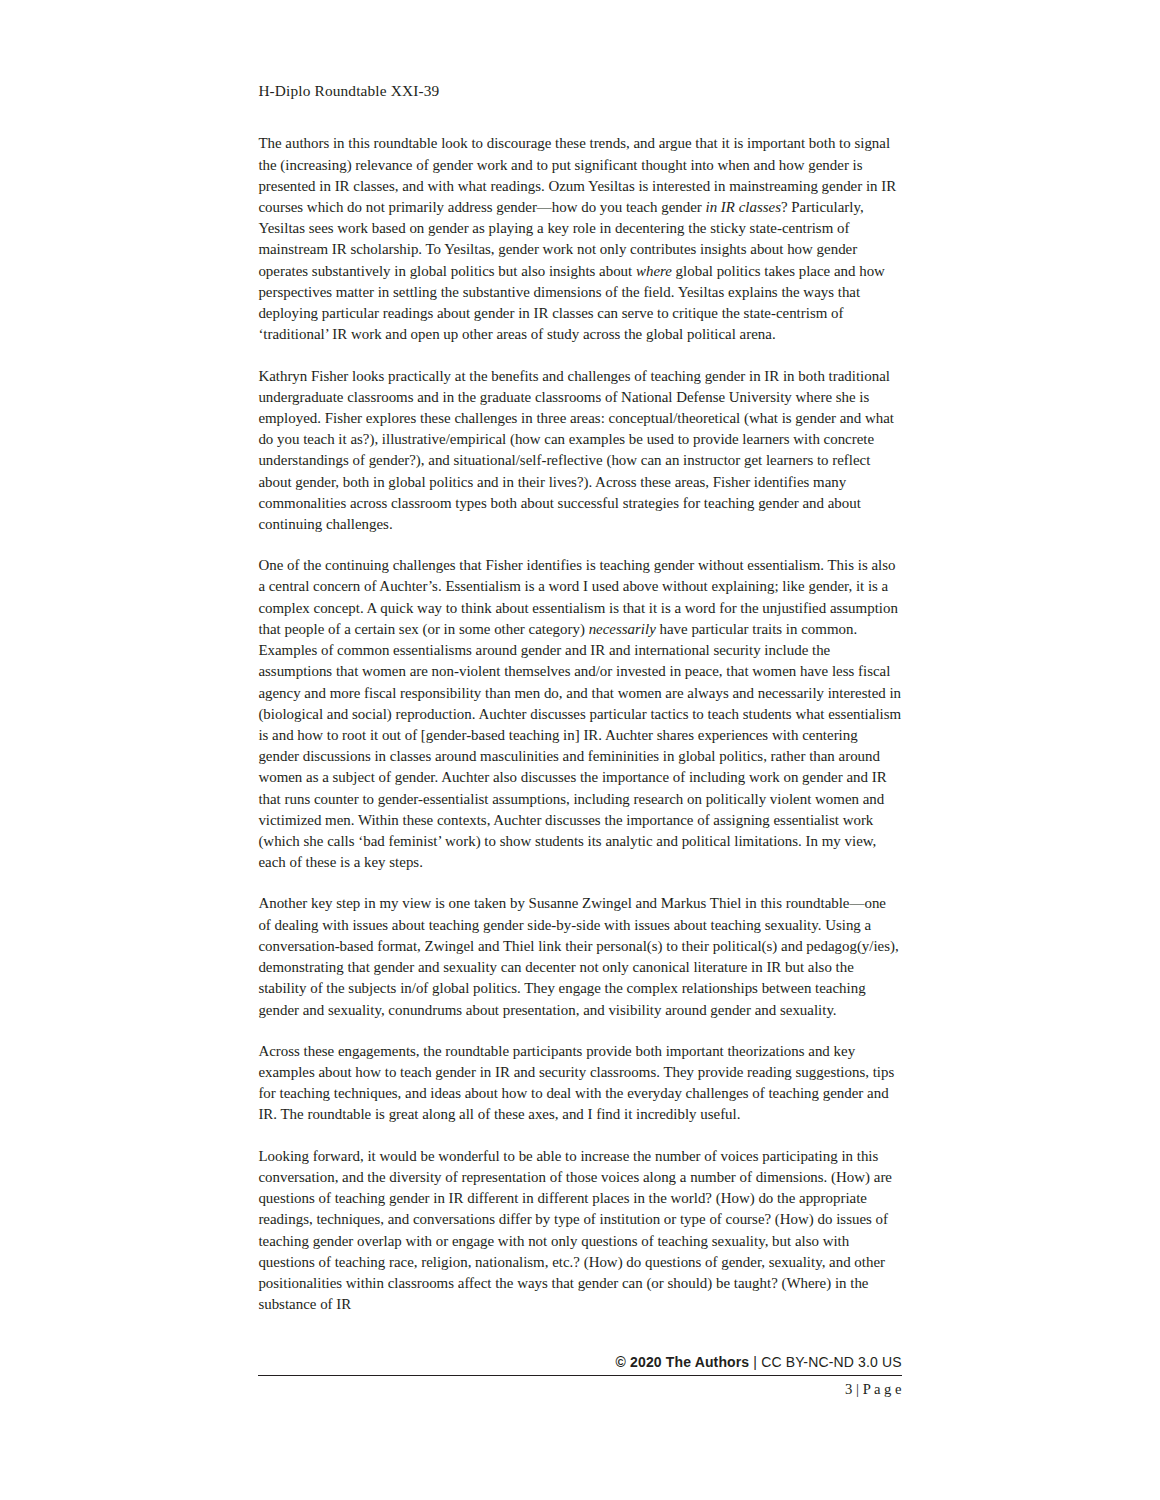H-Diplo Roundtable XXI-39
The authors in this roundtable look to discourage these trends, and argue that it is important both to signal the (increasing) relevance of gender work and to put significant thought into when and how gender is presented in IR classes, and with what readings. Ozum Yesiltas is interested in mainstreaming gender in IR courses which do not primarily address gender—how do you teach gender in IR classes? Particularly, Yesiltas sees work based on gender as playing a key role in decentering the sticky state-centrism of mainstream IR scholarship. To Yesiltas, gender work not only contributes insights about how gender operates substantively in global politics but also insights about where global politics takes place and how perspectives matter in settling the substantive dimensions of the field. Yesiltas explains the ways that deploying particular readings about gender in IR classes can serve to critique the state-centrism of ‘traditional’ IR work and open up other areas of study across the global political arena.
Kathryn Fisher looks practically at the benefits and challenges of teaching gender in IR in both traditional undergraduate classrooms and in the graduate classrooms of National Defense University where she is employed. Fisher explores these challenges in three areas: conceptual/theoretical (what is gender and what do you teach it as?), illustrative/empirical (how can examples be used to provide learners with concrete understandings of gender?), and situational/self-reflective (how can an instructor get learners to reflect about gender, both in global politics and in their lives?). Across these areas, Fisher identifies many commonalities across classroom types both about successful strategies for teaching gender and about continuing challenges.
One of the continuing challenges that Fisher identifies is teaching gender without essentialism. This is also a central concern of Auchter’s. Essentialism is a word I used above without explaining; like gender, it is a complex concept. A quick way to think about essentialism is that it is a word for the unjustified assumption that people of a certain sex (or in some other category) necessarily have particular traits in common. Examples of common essentialisms around gender and IR and international security include the assumptions that women are non-violent themselves and/or invested in peace, that women have less fiscal agency and more fiscal responsibility than men do, and that women are always and necessarily interested in (biological and social) reproduction. Auchter discusses particular tactics to teach students what essentialism is and how to root it out of [gender-based teaching in] IR. Auchter shares experiences with centering gender discussions in classes around masculinities and femininities in global politics, rather than around women as a subject of gender. Auchter also discusses the importance of including work on gender and IR that runs counter to gender-essentialist assumptions, including research on politically violent women and victimized men. Within these contexts, Auchter discusses the importance of assigning essentialist work (which she calls ‘bad feminist’ work) to show students its analytic and political limitations. In my view, each of these is a key steps.
Another key step in my view is one taken by Susanne Zwingel and Markus Thiel in this roundtable—one of dealing with issues about teaching gender side-by-side with issues about teaching sexuality. Using a conversation-based format, Zwingel and Thiel link their personal(s) to their political(s) and pedagog(y/ies), demonstrating that gender and sexuality can decenter not only canonical literature in IR but also the stability of the subjects in/of global politics. They engage the complex relationships between teaching gender and sexuality, conundrums about presentation, and visibility around gender and sexuality.
Across these engagements, the roundtable participants provide both important theorizations and key examples about how to teach gender in IR and security classrooms. They provide reading suggestions, tips for teaching techniques, and ideas about how to deal with the everyday challenges of teaching gender and IR. The roundtable is great along all of these axes, and I find it incredibly useful.
Looking forward, it would be wonderful to be able to increase the number of voices participating in this conversation, and the diversity of representation of those voices along a number of dimensions. (How) are questions of teaching gender in IR different in different places in the world? (How) do the appropriate readings, techniques, and conversations differ by type of institution or type of course? (How) do issues of teaching gender overlap with or engage with not only questions of teaching sexuality, but also with questions of teaching race, religion, nationalism, etc.? (How) do questions of gender, sexuality, and other positionalities within classrooms affect the ways that gender can (or should) be taught? (Where) in the substance of IR
© 2020 The Authors | CC BY-NC-ND 3.0 US
3 | P a g e